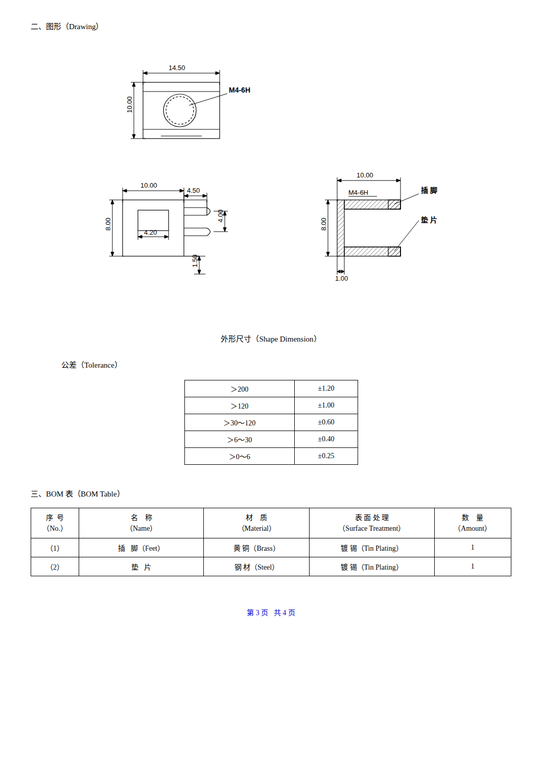二、图形（Drawing）
14.50 10.00 M4-6H 10.00 4.50 8.00 4.20 4.00 1.50 10.00 M4-6H 8.00 1.00 插 脚 垫 片
外形尺寸（Shape Dimension）
公差（Tolerance）
| ＞200 | ±1.20 |
| ＞120 | ±1.00 |
| ＞30～120 | ±0.60 |
| ＞6～30 | ±0.40 |
| ＞0～6 | ±0.25 |
三、BOM 表（BOM Table）
| 序 号 （No.） | 名 称 （Name） | 材 质 （Material） | 表 面 处 理 （Surface Treatment） | 数 量 （Amount） |
| --- | --- | --- | --- | --- |
| （1） | 插 脚（Feet） | 黄 铜（Brass） | 镀 锡（Tin Plating） | 1 |
| （2） | 垫 片 | 钢 材（Steel） | 镀 锡（Tin Plating） | 1 |
第 3 页 共 4 页